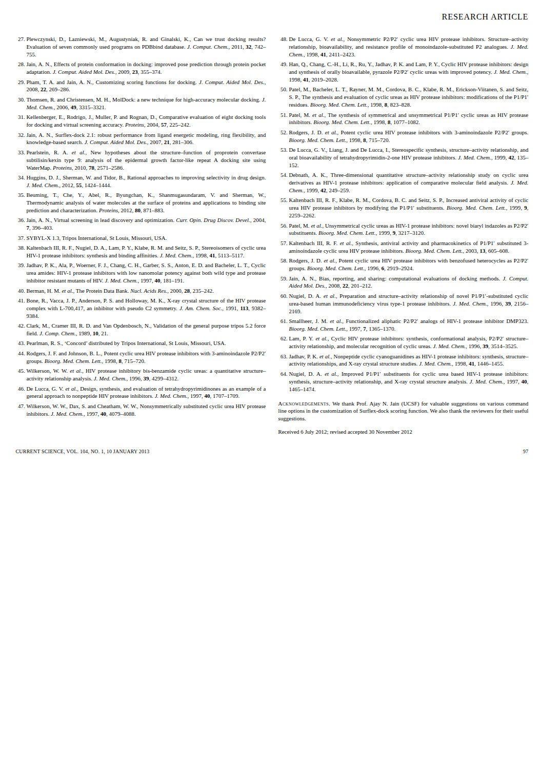RESEARCH ARTICLE
Plewczynski, D., Lazniewski, M., Augustyniak, R. and Ginalski, K., Can we trust docking results? Evaluation of seven commonly used programs on PDBbind database. J. Comput. Chem., 2011, 32, 742–755.
Jain, A. N., Effects of protein conformation in docking: improved pose prediction through protein pocket adaptation. J. Comput. Aided Mol. Des., 2009, 23, 355–374.
Pham, T. A. and Jain, A. N., Customizing scoring functions for docking. J. Comput. Aided Mol. Des., 2008, 22, 269–286.
Thomsen, R. and Christensen, M. H., MolDock: a new technique for high-accuracy molecular docking. J. Med. Chem., 2006, 49, 3315–3321.
Kellenberger, E., Rodrigo, J., Muller, P. and Rognan, D., Comparative evaluation of eight docking tools for docking and virtual screening accuracy. Proteins, 2004, 57, 225–242.
Jain, A. N., Surflex-dock 2.1: robust performance from ligand energetic modeling, ring flexibility, and knowledge-based search. J. Comput. Aided Mol. Des., 2007, 21, 281–306.
Pearlstein, R. A. et al., New hypotheses about the structure–function of proprotein convertase subtilisin/kexin type 9: analysis of the epidermal growth factor-like repeat A docking site using WaterMap. Proteins, 2010, 78, 2571–2586.
Huggins, D. J., Sherman, W. and Tidor, B., Rational approaches to improving selectivity in drug design. J. Med. Chem., 2012, 55, 1424–1444.
Beuming, T., Che, Y., Abel, R., Byungchan, K., Shanmugasundaram, V. and Sherman, W., Thermodynamic analysis of water molecules at the surface of proteins and applications to binding site prediction and characterization. Proteins, 2012, 80, 871–883.
Jain, A. N., Virtual screening in lead discovery and optimization. Curr. Opin. Drug Discov. Devel., 2004, 7, 396–403.
SYBYL-X 1.3, Tripos International, St Louis, Missouri, USA.
Kaltenbach III, R. F., Nugiel, D. A., Lam, P. Y., Klabe, R. M. and Seitz, S. P., Stereoisomers of cyclic urea HIV-1 protease inhibitors: synthesis and binding affinities. J. Med. Chem., 1998, 41, 5113–5117.
Jadhav, P. K., Ala, P., Woerner, F. J., Chang, C. H., Garber, S. S., Anton, E. D. and Bacheler, L. T., Cyclic urea amides: HIV-1 protease inhibitors with low nanomolar potency against both wild type and protease inhibitor resistant mutants of HIV. J. Med. Chem., 1997, 40, 181–191.
Berman, H. M. et al., The Protein Data Bank. Nucl. Acids Res., 2000, 28, 235–242.
Bone, R., Vacca, J. P., Anderson, P. S. and Holloway, M. K., X-ray crystal structure of the HIV protease complex with L-700,417, an inhibitor with pseudo C2 symmetry. J. Am. Chem. Soc., 1991, 113, 9382–9384.
Clark, M., Cramer III, R. D. and Van Opdenbosch, N., Validation of the general purpose tripos 5.2 force field. J. Comp. Chem., 1989, 10, 21.
Pearlman, R. S., ‘Concord’ distributed by Tripos International, St Louis, Missouri, USA.
Rodgers, J. F. and Johnson, B. L., Potent cyclic urea HIV protease inhibitors with 3-aminoindazole P2/P2′ groups. Bioorg. Med. Chem. Lett., 1998, 8, 715–720.
Wilkerson, W. W. et al., HIV protease inhibitory bis-benzamide cyclic ureas: a quantitative structure–activity relationship analysis. J. Med. Chem., 1996, 39, 4299–4312.
De Lucca, G. V. et al., Design, synthesis, and evaluation of tetrahydropyrimidinones as an example of a general approach to nonpeptide HIV protease inhibitors. J. Med. Chem., 1997, 40, 1707–1709.
Wilkerson, W. W., Dax, S. and Cheatham, W. W., Nonsymmetrically substituted cyclic urea HIV protease inhibitors. J. Med. Chem., 1997, 40, 4079–4088.
De Lucca, G. V. et al., Nonsymmetric P2/P2′ cyclic urea HIV protease inhibitors. Structure–activity relationship, bioavailability, and resistance profile of monoindazole-substituted P2 analogues. J. Med. Chem., 1998, 41, 2411–2423.
Han, Q., Chang, C.-H., Li, R., Ru, Y., Jadhav, P. K. and Lam, P. Y., Cyclic HIV protease inhibitors: design and synthesis of orally bioavailable, pyrazole P2/P2′ cyclic ureas with improved potency. J. Med. Chem., 1998, 41, 2019–2028.
Patel, M., Bacheler, L. T., Rayner, M. M., Cordova, B. C., Klabe, R. M., Erickson-Viitanen, S. and Seitz, S. P., The synthesis and evaluation of cyclic ureas as HIV protease inhibitors: modifications of the P1/P1′ residues. Bioorg. Med. Chem. Lett., 1998, 8, 823–828.
Patel, M. et al., The synthesis of symmetrical and unsymmetrical P1/P1′ cyclic ureas as HIV protease inhibitors. Bioorg. Med. Chem. Lett., 1998, 8, 1077–1082.
Rodgers, J. D. et al., Potent cyclic urea HIV protease inhibitors with 3-aminoindazole P2/P2′ groups. Bioorg. Med. Chem. Lett., 1998, 8, 715–720.
De Lucca, G. V., Liang, J. and De Lucca, I., Stereospecific synthesis, structure–activity relationship, and oral bioavailability of tetrahydropyrimidin-2-one HIV protease inhibitors. J. Med. Chem., 1999, 42, 135–152.
Debnath, A. K., Three-dimensional quantitative structure–activity relationship study on cyclic urea derivatives as HIV-1 protease inhibitors: application of comparative molecular field analysis. J. Med. Chem., 1999, 42, 249–259.
Kaltenbach III, R. F., Klabe, R. M., Cordova, B. C. and Seitz, S. P., Increased antiviral activity of cyclic urea HIV protease inhibitors by modifying the P1/P1′ substituents. Bioorg. Med. Chem. Lett., 1999, 9, 2259–2262.
Patel, M. et al., Unsymmetrical cyclic ureas as HIV-1 protease inhibitors: novel biaryl indazoles as P2/P2′ substituents. Bioorg. Med. Chem. Lett., 1999, 9, 3217–3120.
Kaltenbach III, R. F. et al., Synthesis, antiviral activity and pharmacokinetics of P1/P1′ substituted 3-aminoindazole cyclic urea HIV protease inhibitors. Bioorg. Med. Chem. Lett., 2003, 13, 605–608.
Rodgers, J. D. et al., Potent cyclic urea HIV protease inhibitors with benzofused heterocycles as P2/P2′ groups. Bioorg. Med. Chem. Lett., 1996, 6, 2919–2924.
Jain, A. N., Bias, reporting, and sharing: computational evaluations of docking methods. J. Comput. Aided Mol. Des., 2008, 22, 201–212.
Nugiel, D. A. et al., Preparation and structure–activity relationship of novel P1/P1′-substituted cyclic urea-based human immunodeficiency virus type-1 protease inhibitors. J. Med. Chem., 1996, 39, 2156–2169.
Smallheer, J. M. et al., Functionalized aliphatic P2/P2′ analogs of HIV-1 protease inhibitor DMP323. Bioorg. Med. Chem. Lett., 1997, 7, 1365–1370.
Lam, P. Y. et al., Cyclic HIV protease inhibitors: synthesis, conformational analysis, P2/P2′ structure–activity relationship, and molecular recognition of cyclic ureas. J. Med. Chem., 1996, 39, 3514–3525.
Jadhav, P. K. et al., Nonpeptide cyclic cyanoguanidines as HIV-1 protease inhibitors: synthesis, structure–activity relationships, and X-ray crystal structure studies. J. Med. Chem., 1998, 41, 1446–1455.
Nugiel, D. A. et al., Improved P1/P1′ substituents for cyclic urea based HIV-1 protease inhibitors: synthesis, structure–activity relationship, and X-ray crystal structure analysis. J. Med. Chem., 1997, 40, 1465–1474.
Acknowledgements.
We thank Prof. Ajay N. Jain (UCSF) for valuable suggestions on various command line options in the customization of Surflex-dock scoring function. We also thank the reviewers for their useful suggestions.
Received 6 July 2012; revised accepted 30 November 2012
CURRENT SCIENCE, VOL. 104, NO. 1, 10 JANUARY 2013 97